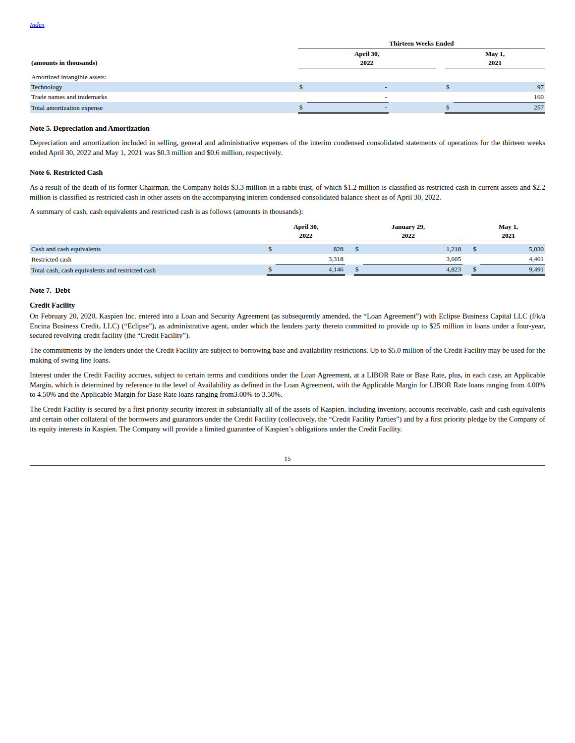Index
| | Thirteen Weeks Ended |
| (amounts in thousands) | April 30, 2022 | | May 1, 2021 |
| Amortized intangible assets: | | | | | | |
| Technology | $ | - | | | $ | 97 |
| Trade names and trademarks | | - | | | | 160 |
| Total amortization expense | $ | - | | | $ | 257 |
Note 5. Depreciation and Amortization
Depreciation and amortization included in selling, general and administrative expenses of the interim condensed consolidated statements of operations for the thirteen weeks ended April 30, 2022 and May 1, 2021 was $0.3 million and $0.6 million, respectively.
Note 6. Restricted Cash
As a result of the death of its former Chairman, the Company holds $3.3 million in a rabbi trust, of which $1.2 million is classified as restricted cash in current assets and $2.2 million is classified as restricted cash in other assets on the accompanying interim condensed consolidated balance sheet as of April 30, 2022.
A summary of cash, cash equivalents and restricted cash is as follows (amounts in thousands):
| | April 30, 2022 | | January 29, 2022 | | May 1, 2021 |
| Cash and cash equivalents | $ | 828 | | $ | 1,218 | | $ | 5,030 |
| Restricted cash | | 3,318 | | | 3,605 | | | 4,461 |
| Total cash, cash equivalents and restricted cash | $ | 4,146 | | $ | 4,823 | | $ | 9,491 |
Note 7. Debt
Credit Facility
On February 20, 2020, Kaspien Inc. entered into a Loan and Security Agreement (as subsequently amended, the “Loan Agreement”) with Eclipse Business Capital LLC (f/k/a Encina Business Credit, LLC) (“Eclipse”), as administrative agent, under which the lenders party thereto committed to provide up to $25 million in loans under a four-year, secured revolving credit facility (the “Credit Facility”).
The commitments by the lenders under the Credit Facility are subject to borrowing base and availability restrictions. Up to $5.0 million of the Credit Facility may be used for the making of swing line loans.
Interest under the Credit Facility accrues, subject to certain terms and conditions under the Loan Agreement, at a LIBOR Rate or Base Rate, plus, in each case, an Applicable Margin, which is determined by reference to the level of Availability as defined in the Loan Agreement, with the Applicable Margin for LIBOR Rate loans ranging from 4.00% to 4.50% and the Applicable Margin for Base Rate loans ranging from3.00% to 3.50%.
The Credit Facility is secured by a first priority security interest in substantially all of the assets of Kaspien, including inventory, accounts receivable, cash and cash equivalents and certain other collateral of the borrowers and guarantors under the Credit Facility (collectively, the “Credit Facility Parties”) and by a first priority pledge by the Company of its equity interests in Kaspien. The Company will provide a limited guarantee of Kaspien’s obligations under the Credit Facility.
15